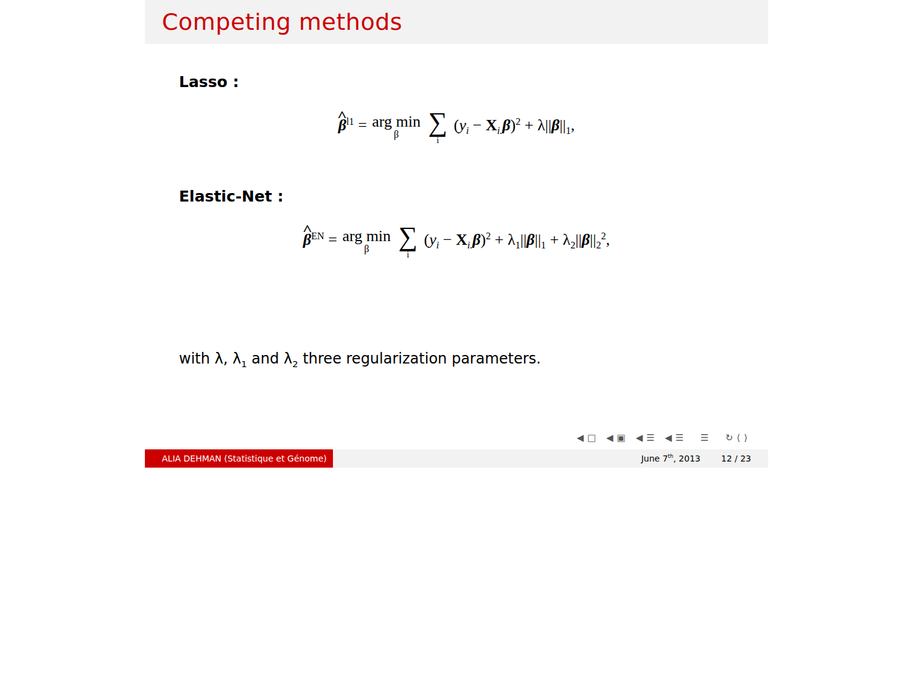Competing methods
Lasso :
βl1 = arg min β ∑i (yi − Xi.β)2 + λ||β||1,
Elastic-Net :
βEN = arg min β ∑i (yi − Xi.β)2 + λ1||β||1 + λ2||β||22,
with λ, λ1 and λ2 three regularization parameters.
◀□ ◀▣ ◀☰ ◀☰ ☰ ↻⟨⟩
ALIA DEHMAN (Statistique et Génome)
June 7th, 2013 12 / 23